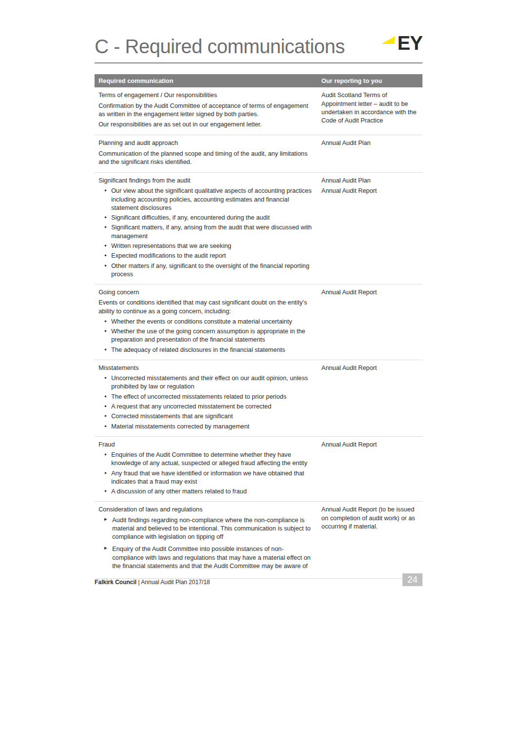C - Required communications
EY
| Required communication | Our reporting to you |
| --- | --- |
| Terms of engagement / Our responsibilities Confirmation by the Audit Committee of acceptance of terms of engagement as written in the engagement letter signed by both parties. Our responsibilities are as set out in our engagement letter. | Audit Scotland Terms of Appointment letter – audit to be undertaken in accordance with the Code of Audit Practice |
| Planning and audit approach Communication of the planned scope and timing of the audit, any limitations and the significant risks identified. | Annual Audit Plan |
| Significant findings from the audit Our view about the significant qualitative aspects of accounting practices including accounting policies, accounting estimates and financial statement disclosures Significant difficulties, if any, encountered during the audit Significant matters, if any, arising from the audit that were discussed with management Written representations that we are seeking Expected modifications to the audit report Other matters if any, significant to the oversight of the financial reporting process | Annual Audit Plan Annual Audit Report |
| Going concern Events or conditions identified that may cast significant doubt on the entity’s ability to continue as a going concern, including: Whether the events or conditions constitute a material uncertainty Whether the use of the going concern assumption is appropriate in the preparation and presentation of the financial statements The adequacy of related disclosures in the financial statements | Annual Audit Report |
| Misstatements Uncorrected misstatements and their effect on our audit opinion, unless prohibited by law or regulation The effect of uncorrected misstatements related to prior periods A request that any uncorrected misstatement be corrected Corrected misstatements that are significant Material misstatements corrected by management | Annual Audit Report |
| Fraud Enquiries of the Audit Committee to determine whether they have knowledge of any actual, suspected or alleged fraud affecting the entity Any fraud that we have identified or information we have obtained that indicates that a fraud may exist A discussion of any other matters related to fraud | Annual Audit Report |
| Consideration of laws and regulations Audit findings regarding non-compliance where the non-compliance is material and believed to be intentional. This communication is subject to compliance with legislation on tipping off Enquiry of the Audit Committee into possible instances of non-compliance with laws and regulations that may have a material effect on the financial statements and that the Audit Committee may be aware of | Annual Audit Report (to be issued on completion of audit work) or as occurring if material. |
Falkirk Council | Annual Audit Plan 2017/18
24